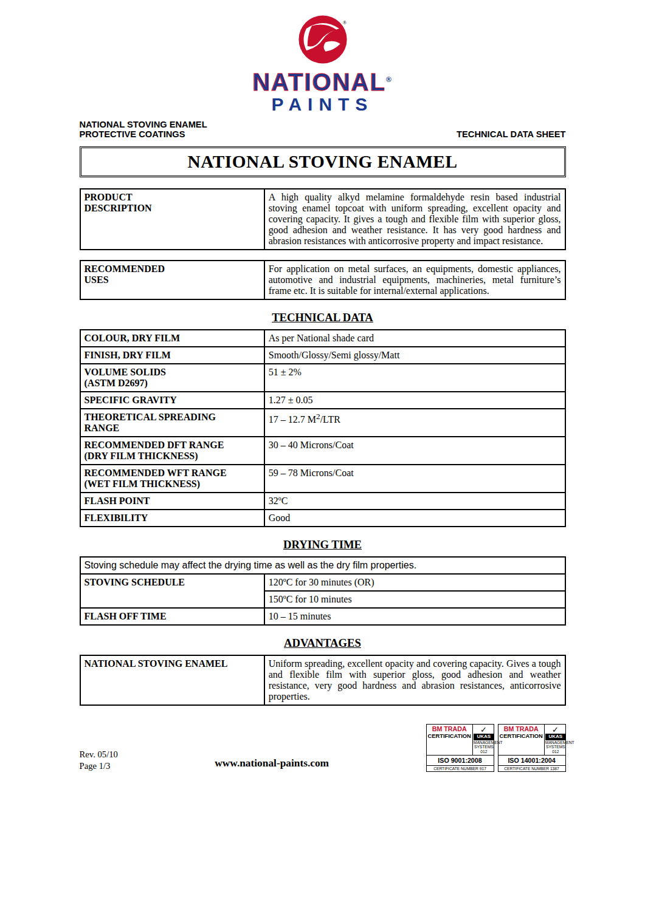®
NATIONAL®
PAINTS
NATIONAL STOVING ENAMEL
PROTECTIVE COATINGS
TECHNICAL DATA SHEET
NATIONAL STOVING ENAMEL
| PRODUCT DESCRIPTION | A high quality alkyd melamine formaldehyde resin based industrial stoving enamel topcoat with uniform spreading, excellent opacity and covering capacity. It gives a tough and flexible film with superior gloss, good adhesion and weather resistance. It has very good hardness and abrasion resistances with anticorrosive property and impact resistance. |
| RECOMMENDED USES | For application on metal surfaces, an equipments, domestic appliances, automotive and industrial equipments, machineries, metal furniture’s frame etc. It is suitable for internal/external applications. |
TECHNICAL DATA
| COLOUR, DRY FILM | As per National shade card |
| FINISH, DRY FILM | Smooth/Glossy/Semi glossy/Matt |
| VOLUME SOLIDS (ASTM D2697) | 51 ± 2% |
| SPECIFIC GRAVITY | 1.27 ± 0.05 |
| THEORETICAL SPREADING RANGE | 17 – 12.7 M 2 /LTR |
| RECOMMENDED DFT RANGE (DRY FILM THICKNESS) | 30 – 40 Microns/Coat |
| RECOMMENDED WFT RANGE (WET FILM THICKNESS) | 59 – 78 Microns/Coat |
| FLASH POINT | 32ºC |
| FLEXIBILITY | Good |
DRYING TIME
| Stoving schedule may affect the drying time as well as the dry film properties. |
| STOVING SCHEDULE | 120ºC for 30 minutes (OR) |
| 150ºC for 10 minutes |
| FLASH OFF TIME | 10 – 15 minutes |
ADVANTAGES
| NATIONAL STOVING ENAMEL | Uniform spreading, excellent opacity and covering capacity. Gives a tough and flexible film with superior gloss, good adhesion and weather resistance, very good hardness and abrasion resistances, anticorrosive properties. |
Rev. 05/10
Page 1/3
www.national-paints.com
BM TRADA
CERTIFICATION
✓
UKAS
MANAGEMENT
SYSTEMS
012
ISO 9001:2008
CERTIFICATE NUMBER 917
BM TRADA
CERTIFICATION
✓
UKAS
MANAGEMENT
SYSTEMS
012
ISO 14001:2004
CERTIFICATE NUMBER 1387